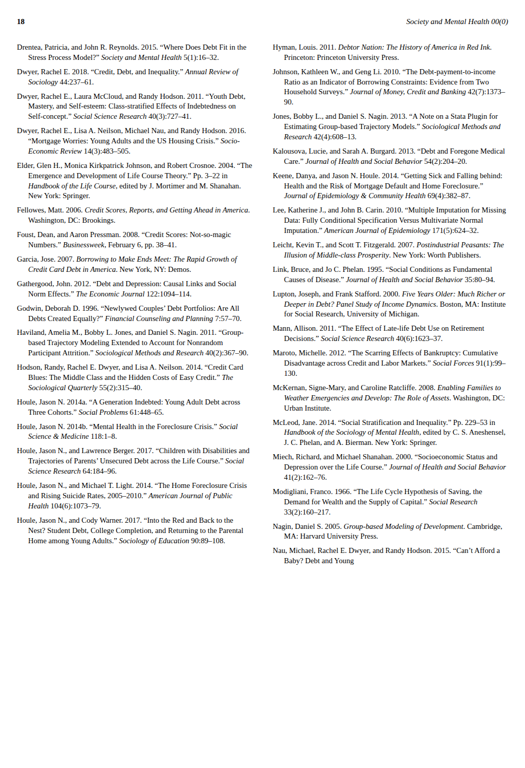18 Society and Mental Health 00(0)
Drentea, Patricia, and John R. Reynolds. 2015. “Where Does Debt Fit in the Stress Process Model?” Society and Mental Health 5(1):16–32.
Dwyer, Rachel E. 2018. “Credit, Debt, and Inequality.” Annual Review of Sociology 44:237–61.
Dwyer, Rachel E., Laura McCloud, and Randy Hodson. 2011. “Youth Debt, Mastery, and Self-esteem: Class-stratified Effects of Indebtedness on Self-concept.” Social Science Research 40(3):727–41.
Dwyer, Rachel E., Lisa A. Neilson, Michael Nau, and Randy Hodson. 2016. “Mortgage Worries: Young Adults and the US Housing Crisis.” Socio-Economic Review 14(3):483–505.
Elder, Glen H., Monica Kirkpatrick Johnson, and Robert Crosnoe. 2004. “The Emergence and Development of Life Course Theory.” Pp. 3–22 in Handbook of the Life Course, edited by J. Mortimer and M. Shanahan. New York: Springer.
Fellowes, Matt. 2006. Credit Scores, Reports, and Getting Ahead in America. Washington, DC: Brookings.
Foust, Dean, and Aaron Pressman. 2008. “Credit Scores: Not-so-magic Numbers.” Businessweek, February 6, pp. 38–41.
Garcia, Jose. 2007. Borrowing to Make Ends Meet: The Rapid Growth of Credit Card Debt in America. New York, NY: Demos.
Gathergood, John. 2012. “Debt and Depression: Causal Links and Social Norm Effects.” The Economic Journal 122:1094–114.
Godwin, Deborah D. 1996. “Newlywed Couples’ Debt Portfolios: Are All Debts Created Equally?” Financial Counseling and Planning 7:57–70.
Haviland, Amelia M., Bobby L. Jones, and Daniel S. Nagin. 2011. “Group-based Trajectory Modeling Extended to Account for Nonrandom Participant Attrition.” Sociological Methods and Research 40(2):367–90.
Hodson, Randy, Rachel E. Dwyer, and Lisa A. Neilson. 2014. “Credit Card Blues: The Middle Class and the Hidden Costs of Easy Credit.” The Sociological Quarterly 55(2):315–40.
Houle, Jason N. 2014a. “A Generation Indebted: Young Adult Debt across Three Cohorts.” Social Problems 61:448–65.
Houle, Jason N. 2014b. “Mental Health in the Foreclosure Crisis.” Social Science & Medicine 118:1–8.
Houle, Jason N., and Lawrence Berger. 2017. “Children with Disabilities and Trajectories of Parents’ Unsecured Debt across the Life Course.” Social Science Research 64:184–96.
Houle, Jason N., and Michael T. Light. 2014. “The Home Foreclosure Crisis and Rising Suicide Rates, 2005–2010.” American Journal of Public Health 104(6):1073–79.
Houle, Jason N., and Cody Warner. 2017. “Into the Red and Back to the Nest? Student Debt, College Completion, and Returning to the Parental Home among Young Adults.” Sociology of Education 90:89–108.
Hyman, Louis. 2011. Debtor Nation: The History of America in Red Ink. Princeton: Princeton University Press.
Johnson, Kathleen W., and Geng Li. 2010. “The Debt-payment-to-income Ratio as an Indicator of Borrowing Constraints: Evidence from Two Household Surveys.” Journal of Money, Credit and Banking 42(7):1373–90.
Jones, Bobby L., and Daniel S. Nagin. 2013. “A Note on a Stata Plugin for Estimating Group-based Trajectory Models.” Sociological Methods and Research 42(4):608–13.
Kalousova, Lucie, and Sarah A. Burgard. 2013. “Debt and Foregone Medical Care.” Journal of Health and Social Behavior 54(2):204–20.
Keene, Danya, and Jason N. Houle. 2014. “Getting Sick and Falling behind: Health and the Risk of Mortgage Default and Home Foreclosure.” Journal of Epidemiology & Community Health 69(4):382–87.
Lee, Katherine J., and John B. Carin. 2010. “Multiple Imputation for Missing Data: Fully Conditional Specification Versus Multivariate Normal Imputation.” American Journal of Epidemiology 171(5):624–32.
Leicht, Kevin T., and Scott T. Fitzgerald. 2007. Postindustrial Peasants: The Illusion of Middle-class Prosperity. New York: Worth Publishers.
Link, Bruce, and Jo C. Phelan. 1995. “Social Conditions as Fundamental Causes of Disease.” Journal of Health and Social Behavior 35:80–94.
Lupton, Joseph, and Frank Stafford. 2000. Five Years Older: Much Richer or Deeper in Debt? Panel Study of Income Dynamics. Boston, MA: Institute for Social Research, University of Michigan.
Mann, Allison. 2011. “The Effect of Late-life Debt Use on Retirement Decisions.” Social Science Research 40(6):1623–37.
Maroto, Michelle. 2012. “The Scarring Effects of Bankruptcy: Cumulative Disadvantage across Credit and Labor Markets.” Social Forces 91(1):99–130.
McKernan, Signe-Mary, and Caroline Ratcliffe. 2008. Enabling Families to Weather Emergencies and Develop: The Role of Assets. Washington, DC: Urban Institute.
McLeod, Jane. 2014. “Social Stratification and Inequality.” Pp. 229–53 in Handbook of the Sociology of Mental Health, edited by C. S. Aneshensel, J. C. Phelan, and A. Bierman. New York: Springer.
Miech, Richard, and Michael Shanahan. 2000. “Socioeconomic Status and Depression over the Life Course.” Journal of Health and Social Behavior 41(2):162–76.
Modigliani, Franco. 1966. “The Life Cycle Hypothesis of Saving, the Demand for Wealth and the Supply of Capital.” Social Research 33(2):160–217.
Nagin, Daniel S. 2005. Group-based Modeling of Development. Cambridge, MA: Harvard University Press.
Nau, Michael, Rachel E. Dwyer, and Randy Hodson. 2015. “Can’t Afford a Baby? Debt and Young